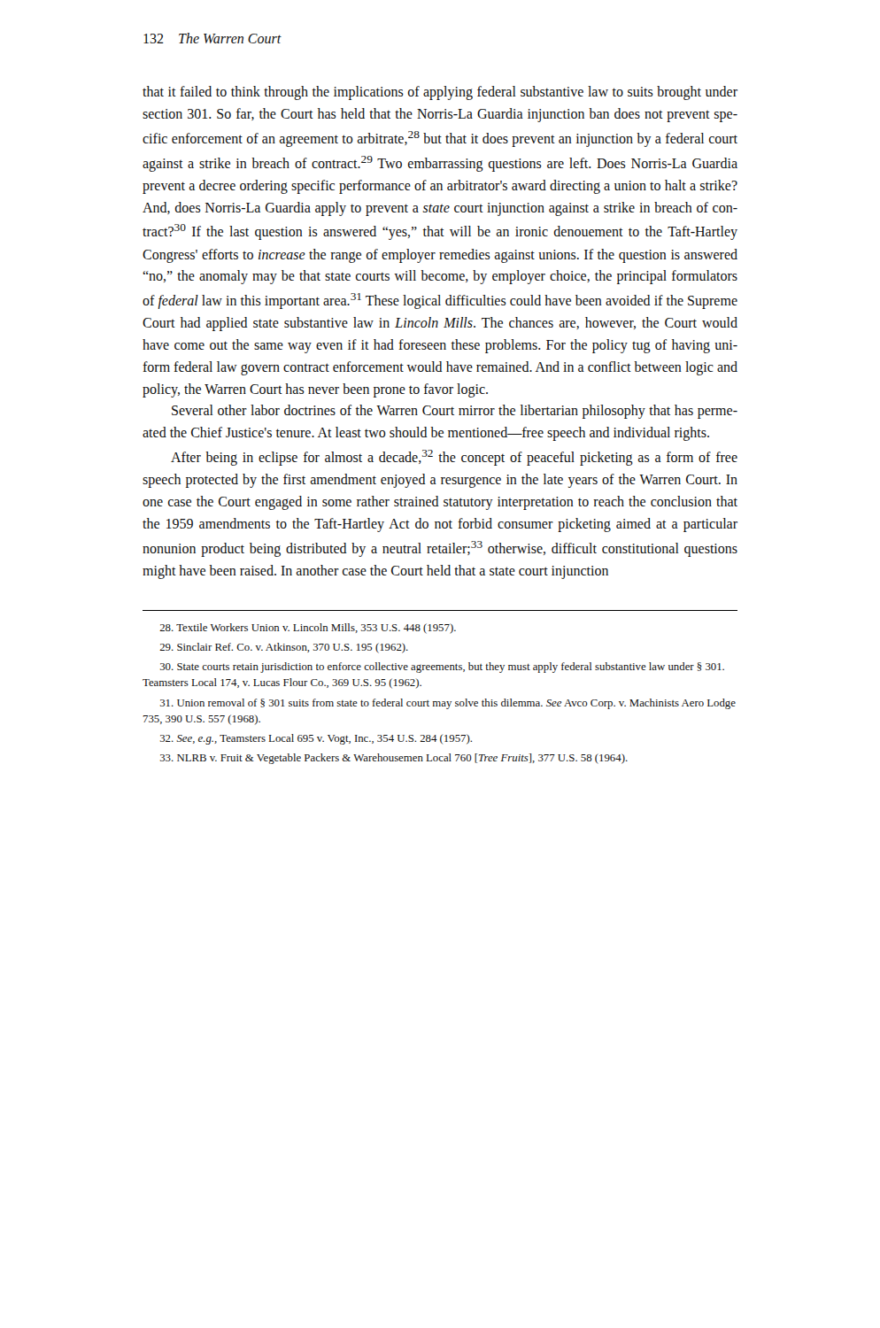132
The Warren Court
that it failed to think through the implications of applying federal substantive law to suits brought under section 301. So far, the Court has held that the Norris-La Guardia injunction ban does not prevent specific enforcement of an agreement to arbitrate,28 but that it does prevent an injunction by a federal court against a strike in breach of contract.29 Two embarrassing questions are left. Does Norris-La Guardia prevent a decree ordering specific performance of an arbitrator's award directing a union to halt a strike? And, does Norris-La Guardia apply to prevent a state court injunction against a strike in breach of contract?30 If the last question is answered “yes,” that will be an ironic denouement to the Taft-Hartley Congress' efforts to increase the range of employer remedies against unions. If the question is answered “no,” the anomaly may be that state courts will become, by employer choice, the principal formulators of federal law in this important area.31 These logical difficulties could have been avoided if the Supreme Court had applied state substantive law in Lincoln Mills. The chances are, however, the Court would have come out the same way even if it had foreseen these problems. For the policy tug of having uniform federal law govern contract enforcement would have remained. And in a conflict between logic and policy, the Warren Court has never been prone to favor logic.
Several other labor doctrines of the Warren Court mirror the libertarian philosophy that has permeated the Chief Justice's tenure. At least two should be mentioned—free speech and individual rights.
After being in eclipse for almost a decade,32 the concept of peaceful picketing as a form of free speech protected by the first amendment enjoyed a resurgence in the late years of the Warren Court. In one case the Court engaged in some rather strained statutory interpretation to reach the conclusion that the 1959 amendments to the Taft-Hartley Act do not forbid consumer picketing aimed at a particular nonunion product being distributed by a neutral retailer;33 otherwise, difficult constitutional questions might have been raised. In another case the Court held that a state court injunction
28. Textile Workers Union v. Lincoln Mills, 353 U.S. 448 (1957).
29. Sinclair Ref. Co. v. Atkinson, 370 U.S. 195 (1962).
30. State courts retain jurisdiction to enforce collective agreements, but they must apply federal substantive law under § 301. Teamsters Local 174, v. Lucas Flour Co., 369 U.S. 95 (1962).
31. Union removal of § 301 suits from state to federal court may solve this dilemma. See Avco Corp. v. Machinists Aero Lodge 735, 390 U.S. 557 (1968).
32. See, e.g., Teamsters Local 695 v. Vogt, Inc., 354 U.S. 284 (1957).
33. NLRB v. Fruit & Vegetable Packers & Warehousemen Local 760 [Tree Fruits], 377 U.S. 58 (1964).